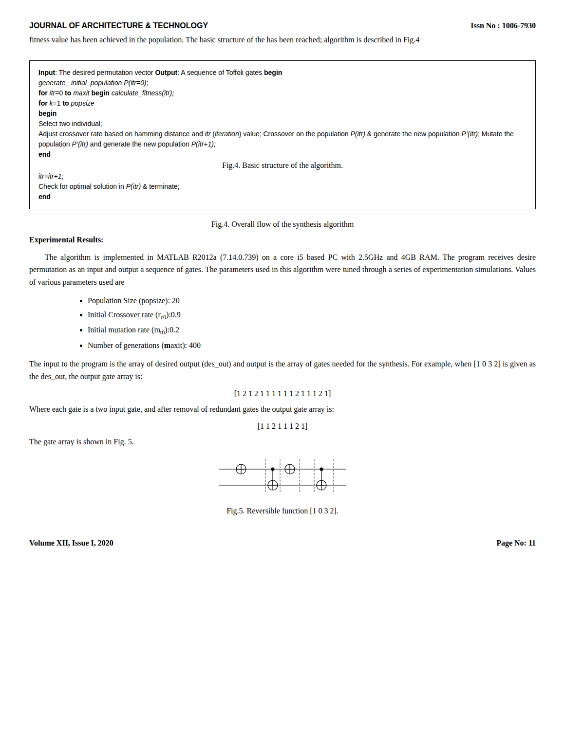JOURNAL OF ARCHITECTURE & TECHNOLOGY Issn No : 1006-7930
fitness value has been achieved in the population. The basic structure of the has been reached; algorithm is described in Fig.4
Input: The desired permutation vector Output: A sequence of Toffoli gates begin
generate_ initial_population P(itr=0);
for itr=0 to maxit begin calculate_fitness(itr);
for k=1 to popsize
begin
Select two individual;
Adjust crossover rate based on hamming distance and itr (iteration) value; Crossover on the population P(itr) & generate the new population P’(itr); Mutate the population P’(itr) and generate the new population P(itr+1);
end
Fig.4. Basic structure of the algorithm.
itr=itr+1;
Check for optimal solution in P(itr) & terminate;
end
Fig.4. Overall flow of the synthesis algorithm
Experimental Results:
The algorithm is implemented in MATLAB R2012a (7.14.0.739) on a core i5 based PC with 2.5GHz and 4GB RAM. The program receives desire permutation as an input and output a sequence of gates. The parameters used in this algorithm were tuned through a series of experimentation simulations. Values of various parameters used are
Population Size (popsize): 20
Initial Crossover rate (rc0):0.9
Initial mutation rate (mt0):0.2
Number of generations (maxit): 400
The input to the program is the array of desired output (des_out) and output is the array of gates needed for the synthesis. For example, when [1 0 3 2] is given as the des_out, the output gate array is:
[1 2 1 2 1 1 1 1 1 1 2 1 1 1 2 1]
Where each gate is a two input gate, and after removal of redundant gates the output gate array is:
[1 1 2 1 1 1 2 1]
The gate array is shown in Fig. 5.
Fig.5. Reversible function [1 0 3 2].
Volume XII, Issue I, 2020 Page No: 11